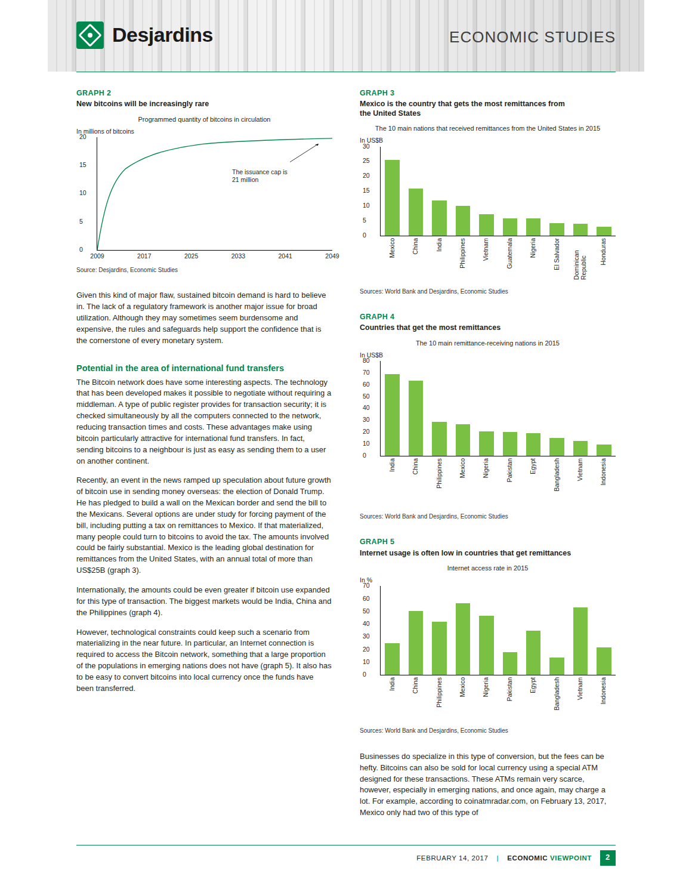Desjardins
ECONOMIC STUDIES
GRAPH 2
New bitcoins will be increasingly rare
Programmed quantity of bitcoins in circulation
In millions of bitcoins
20 15 10 5 0 2009 2017 2025 2033 2041 2049
The issuance cap is
21 million
Source: Desjardins, Economic Studies
Given this kind of major flaw, sustained bitcoin demand is hard to believe in. The lack of a regulatory framework is another major issue for broad utilization. Although they may sometimes seem burdensome and expensive, the rules and safeguards help support the confidence that is the cornerstone of every monetary system.
Potential in the area of international fund transfers
The Bitcoin network does have some interesting aspects. The technology that has been developed makes it possible to negotiate without requiring a middleman. A type of public register provides for transaction security; it is checked simultaneously by all the computers connected to the network, reducing transaction times and costs. These advantages make using bitcoin particularly attractive for international fund transfers. In fact, sending bitcoins to a neighbour is just as easy as sending them to a user on another continent.
Recently, an event in the news ramped up speculation about future growth of bitcoin use in sending money overseas: the election of Donald Trump. He has pledged to build a wall on the Mexican border and send the bill to the Mexicans. Several options are under study for forcing payment of the bill, including putting a tax on remittances to Mexico. If that materialized, many people could turn to bitcoins to avoid the tax. The amounts involved could be fairly substantial. Mexico is the leading global destination for remittances from the United States, with an annual total of more than US$25B (graph 3).
Internationally, the amounts could be even greater if bitcoin use expanded for this type of transaction. The biggest markets would be India, China and the Philippines (graph 4).
However, technological constraints could keep such a scenario from materializing in the near future. In particular, an Internet connection is required to access the Bitcoin network, something that a large proportion of the populations in emerging nations does not have (graph 5). It also has to be easy to convert bitcoins into local currency once the funds have been transferred.
GRAPH 3
Mexico is the country that gets the most remittances from
the United States
The 10 main nations that received remittances from the United States in 2015
In US$B
30 25 20 15 10 5 0
Mexico
China
India
Philippines
Vietnam
Guatemala
Nigeria
El Salvador
Dominican Republic
Honduras
Sources: World Bank and Desjardins, Economic Studies
GRAPH 4
Countries that get the most remittances
The 10 main remittance-receiving nations in 2015
In US$B
80 70 60 50 40 30 20 10 0
India
China
Philippines
Mexico
Nigeria
Pakistan
Egypt
Bangladesh
Vietnam
Indonesia
Sources: World Bank and Desjardins, Economic Studies
GRAPH 5
Internet usage is often low in countries that get remittances
Internet access rate in 2015
In %
70 60 50 40 30 20 10 0
India
China
Philippines
Mexico
Nigeria
Pakistan
Egypt
Bangladesh
Vietnam
Indonesia
Sources: World Bank and Desjardins, Economic Studies
Businesses do specialize in this type of conversion, but the fees can be hefty. Bitcoins can also be sold for local currency using a special ATM designed for these transactions. These ATMs remain very scarce, however, especially in emerging nations, and once again, may charge a lot. For example, according to coinatmradar.com, on February 13, 2017, Mexico only had two of this type of
FEBRUARY 14, 2017 | ECONOMIC VIEWPOINT 2